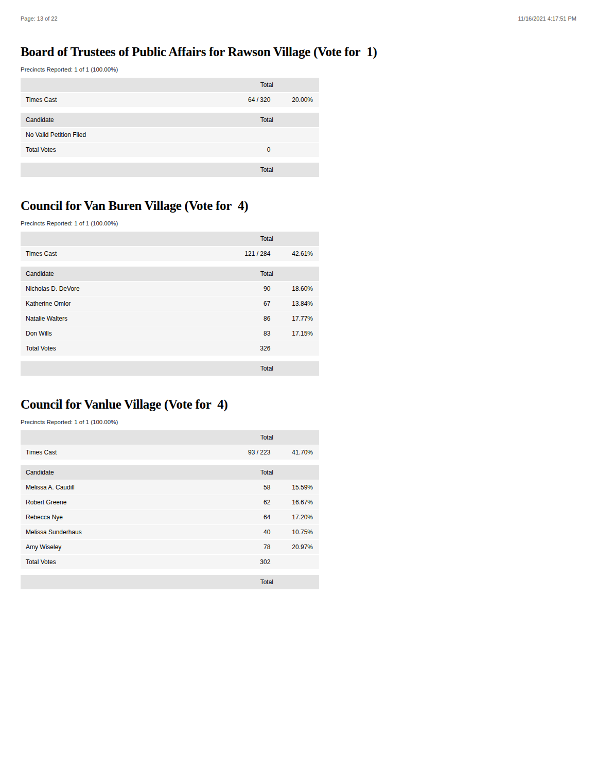Page: 13 of 22 11/16/2021 4:17:51 PM
Board of Trustees of Public Affairs for Rawson Village (Vote for 1)
Precincts Reported: 1 of 1 (100.00%)
| | Total |
| Times Cast | 64 / 320 | 20.00% |
| Candidate | Total |
| No Valid Petition Filed | | |
| Total Votes | 0 | |
| | Total |
Council for Van Buren Village (Vote for 4)
Precincts Reported: 1 of 1 (100.00%)
| | Total |
| Times Cast | 121 / 284 | 42.61% |
| Candidate | Total |
| Nicholas D. DeVore | 90 | 18.60% |
| Katherine Omlor | 67 | 13.84% |
| Natalie Walters | 86 | 17.77% |
| Don Wills | 83 | 17.15% |
| Total Votes | 326 | |
| | Total |
Council for Vanlue Village (Vote for 4)
Precincts Reported: 1 of 1 (100.00%)
| | Total |
| Times Cast | 93 / 223 | 41.70% |
| Candidate | Total |
| Melissa A. Caudill | 58 | 15.59% |
| Robert Greene | 62 | 16.67% |
| Rebecca Nye | 64 | 17.20% |
| Melissa Sunderhaus | 40 | 10.75% |
| Amy Wiseley | 78 | 20.97% |
| Total Votes | 302 | |
| | Total |